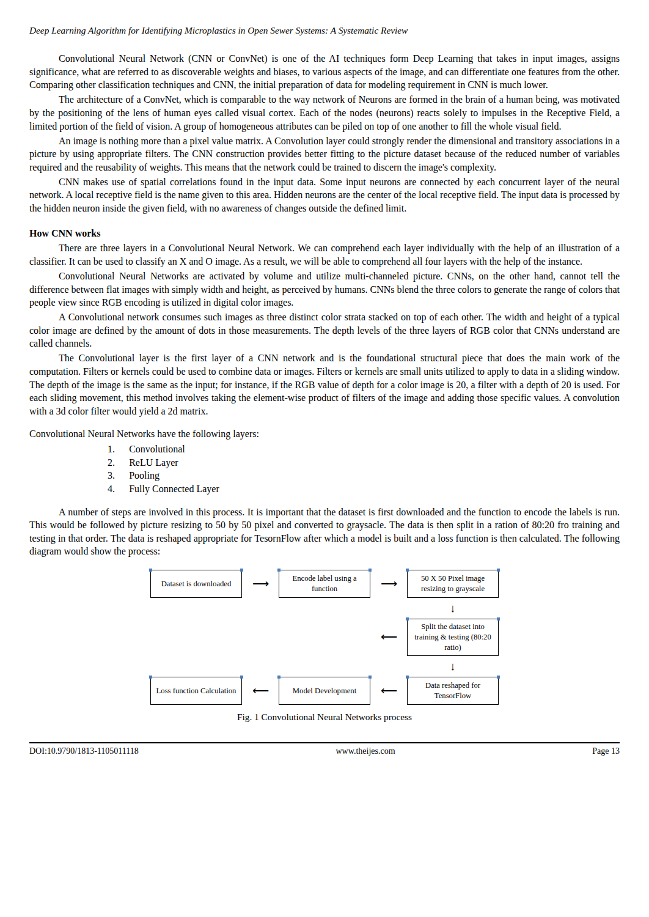Deep Learning Algorithm for Identifying Microplastics in Open Sewer Systems: A Systematic Review
Convolutional Neural Network (CNN or ConvNet) is one of the AI techniques form Deep Learning that takes in input images, assigns significance, what are referred to as discoverable weights and biases, to various aspects of the image, and can differentiate one features from the other. Comparing other classification techniques and CNN, the initial preparation of data for modeling requirement in CNN is much lower.
The architecture of a ConvNet, which is comparable to the way network of Neurons are formed in the brain of a human being, was motivated by the positioning of the lens of human eyes called visual cortex. Each of the nodes (neurons) reacts solely to impulses in the Receptive Field, a limited portion of the field of vision. A group of homogeneous attributes can be piled on top of one another to fill the whole visual field.
An image is nothing more than a pixel value matrix. A Convolution layer could strongly render the dimensional and transitory associations in a picture by using appropriate filters. The CNN construction provides better fitting to the picture dataset because of the reduced number of variables required and the reusability of weights. This means that the network could be trained to discern the image's complexity.
CNN makes use of spatial correlations found in the input data. Some input neurons are connected by each concurrent layer of the neural network. A local receptive field is the name given to this area. Hidden neurons are the center of the local receptive field. The input data is processed by the hidden neuron inside the given field, with no awareness of changes outside the defined limit.
How CNN works
There are three layers in a Convolutional Neural Network. We can comprehend each layer individually with the help of an illustration of a classifier. It can be used to classify an X and O image. As a result, we will be able to comprehend all four layers with the help of the instance.
Convolutional Neural Networks are activated by volume and utilize multi-channeled picture. CNNs, on the other hand, cannot tell the difference between flat images with simply width and height, as perceived by humans. CNNs blend the three colors to generate the range of colors that people view since RGB encoding is utilized in digital color images.
A Convolutional network consumes such images as three distinct color strata stacked on top of each other. The width and height of a typical color image are defined by the amount of dots in those measurements. The depth levels of the three layers of RGB color that CNNs understand are called channels.
The Convolutional layer is the first layer of a CNN network and is the foundational structural piece that does the main work of the computation. Filters or kernels could be used to combine data or images. Filters or kernels are small units utilized to apply to data in a sliding window. The depth of the image is the same as the input; for instance, if the RGB value of depth for a color image is 20, a filter with a depth of 20 is used. For each sliding movement, this method involves taking the element-wise product of filters of the image and adding those specific values. A convolution with a 3d color filter would yield a 2d matrix.
Convolutional Neural Networks have the following layers:
Convolutional
ReLU Layer
Pooling
Fully Connected Layer
A number of steps are involved in this process. It is important that the dataset is first downloaded and the function to encode the labels is run. This would be followed by picture resizing to 50 by 50 pixel and converted to graysacle. The data is then split in a ration of 80:20 fro training and testing in that order. The data is reshaped appropriate for TesornFlow after which a model is built and a loss function is then calculated. The following diagram would show the process:
Dataset is downloaded
⟶
Encode label using a function
⟶
50 X 50 Pixel image resizing to grayscale
↓
⟵
Split the dataset into training & testing (80:20 ratio)
↓
Loss function Calculation
⟵
Model Development
⟵
Data reshaped for TensorFlow
Fig. 1 Convolutional Neural Networks process
DOI:10.9790/1813-1105011118 www.theijes.com Page 13